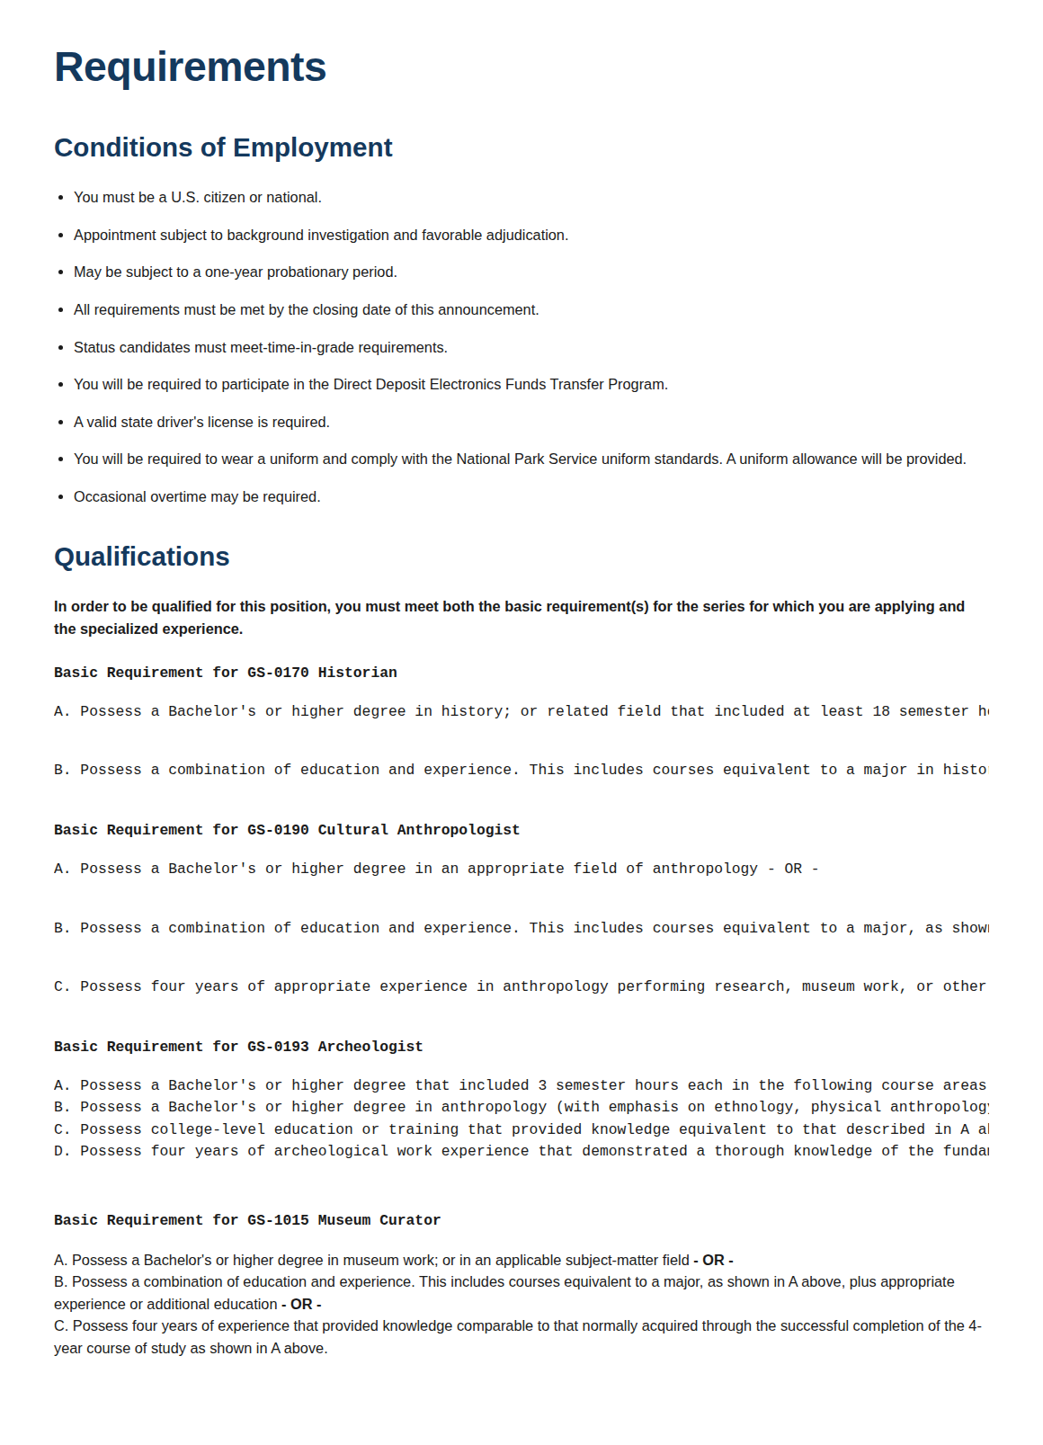Requirements
Conditions of Employment
You must be a U.S. citizen or national.
Appointment subject to background investigation and favorable adjudication.
May be subject to a one-year probationary period.
All requirements must be met by the closing date of this announcement.
Status candidates must meet-time-in-grade requirements.
You will be required to participate in the Direct Deposit Electronics Funds Transfer Program.
A valid state driver's license is required.
You will be required to wear a uniform and comply with the National Park Service uniform standards. A uniform allowance will be provided.
Occasional overtime may be required.
Qualifications
In order to be qualified for this position, you must meet both the basic requirement(s) for the series for which you are applying and the specialized experience.
Basic Requirement for GS-0170 Historian
A. Possess a Bachelor's or higher degree in history; or related field that included at least 18 semester hours in history - OR -
B. Possess a combination of education and experience. This includes courses equivalent to a major in history, or a major in a related field that included at least 18 semester hours in history, as shown in A above, plus appropriate experience or additional education.
Basic Requirement for GS-0190 Cultural Anthropologist
A. Possess a Bachelor's or higher degree in an appropriate field of anthropology - OR -
B. Possess a combination of education and experience. This includes courses equivalent to a major, as shown in A above, plus appropriate experience or additional education - OR -
C. Possess four years of appropriate experience in anthropology performing research, museum work, or other professional work in the field of anthropology.
Basic Requirement for GS-0193 Archeologist
A. Possess a Bachelor's or higher degree that included 3 semester hours each in the following course areas: history of archeology; archeology of a major geographic area such as North America or Africa; regional archeology, archeological cultures, or sites in a specific part or portion of a major geographic area to acquire or develop a special knowledge of, for example, prehistoric Indian cultures of the eastern United States; theory and methods of archeology; and archeological field school - OR -
B. Possess a Bachelor's or higher degree in anthropology (with emphasis on ethnology, physical anthropology, or scientific linguistics), history, American studies, or a related discipline - OR -
C. Possess college-level education or training that provided knowledge equivalent to that described in A above - OR -
D. Possess four years of archeological work experience that demonstrated a thorough knowledge of the fundamental principles and theories of professional archeology.
Basic Requirement for GS-1015 Museum Curator
A. Possess a Bachelor's or higher degree in museum work; or in an applicable subject-matter field - OR -
B. Possess a combination of education and experience. This includes courses equivalent to a major, as shown in A above, plus appropriate experience or additional education - OR -
C. Possess four years of experience that provided knowledge comparable to that normally acquired through the successful completion of the 4-year course of study as shown in A above.